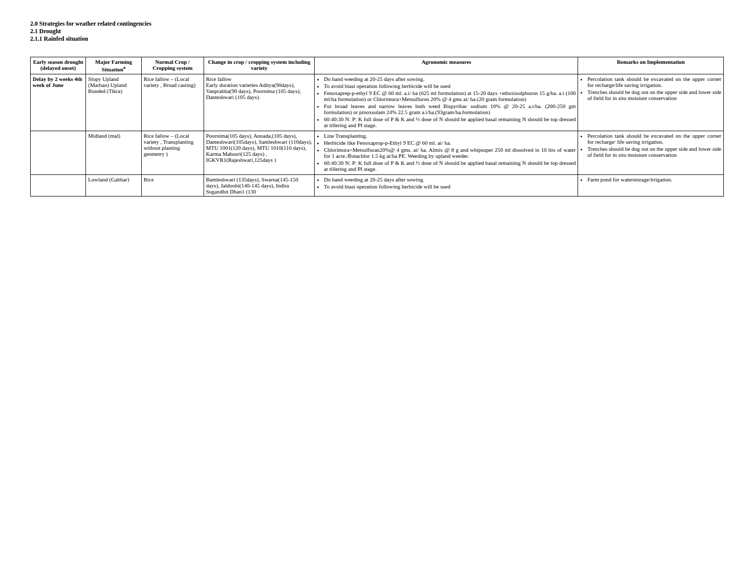2.0 Strategies for weather related contingencies
2.1 Drought
2.1.1 Rainfed situation
| Early season drought (delayed onset) | Major Farming Situation a | Normal Crop / Cropping system | Change in crop / cropping system including variety | Agronomic measures | Remarks on Implementation |
| --- | --- | --- | --- | --- | --- |
| Delay by 2 weeks 4th week of June | Slopy Upland (Marhan) Upland Bunded (Tikra) | Rice fallow – (Local variety , Broad casting) | Rice fallow Early duration varieties Aditya(90days), Vanprabha(90 days), Poornima (105 days), Danteshwari (105 days). | Do hand weeding at 20-25 days after sowing. To avoid biasi operation following herbicide will be used Fenoxaprep-p-ethyl 9 EC @ 60 ml. a.i/ ha (625 ml formulation) at 15-20 days +ethoxisulphuron 15 g/ha. a.i (100 ml/ha formulation) or Chlorimura+Metsulfuron 20% @ 4 gms ai/ ha.(20 gram formulation) For broad leaves and narrow leaves both weed Bispyribac sodium 10% @ 20-25 a.i/ha. (200-250 gm formulation) or pinoxsulam 24% 22.5 gram a.i/ha.(93gram/ha.formulation) 60:40:30 N: P: K full dose of P & K and ½ dose of N should be applied basal remaining N should be top dressed at tillering and PI stage. | Percolation tank should be excavated on the upper corner for recharge/life saving irrigation. Trenches should be dug out on the upper side and lower side of field for in situ moisture conservation |
| | Midland (mal) | Rice fallow – (Local variety , Transplanting without planting geometry ) | Poornima(105 days), Annada,(105 days), Danteshwari(105days), Samleshwari (110days), MTU 1001(120 days), MTU 1010(110 days), Karma Mahsuri(125 days) , IGKVR1(Rajeshwari,125days ) | Line Transplanting. Herbicide like Fenoxaprop-p-Ethyl 9 EC @ 60 ml. ai/ ha. Chlorimura+Metsulfuran20%@ 4 gms. ai/ ha. Almix @ 8 g and whipsuper 250 ml dissolved in 10 ltrs of water for 1 acre./Butachlor 1.5 kg ai/ha PE. Weeding by upland weeder. 60:40:30 N: P: K full dose of P & K and ½ dose of N should be applied basal remaining N should be top dressed at tillering and PI stage. | Percolation tank should be excavated on the upper corner for recharge/ life saving irrigation. Trenches should be dug out on the upper side and lower side of field for in situ moisture conservation |
| | Lowland (Gabhar) | Rice | Bamleshwari (135days), Swarna(145-150 days), Jaldoobi(140-145 days), Indira Sugandhit Dhan1 (130 | Do hand weeding at 20-25 days after sowing. To avoid biasi operation following herbicide will be used | Farm pond for waterstorage/irrigation. |